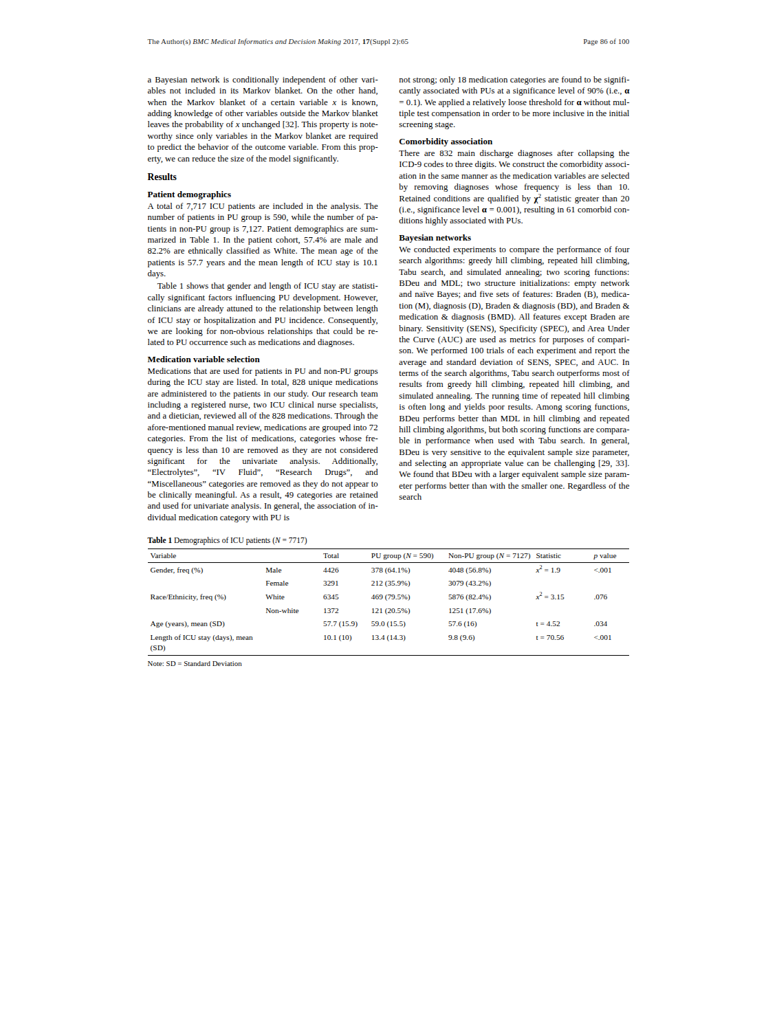The Author(s) BMC Medical Informatics and Decision Making 2017, 17(Suppl 2):65
Page 86 of 100
a Bayesian network is conditionally independent of other variables not included in its Markov blanket. On the other hand, when the Markov blanket of a certain variable x is known, adding knowledge of other variables outside the Markov blanket leaves the probability of x unchanged [32]. This property is noteworthy since only variables in the Markov blanket are required to predict the behavior of the outcome variable. From this property, we can reduce the size of the model significantly.
Results
Patient demographics
A total of 7,717 ICU patients are included in the analysis. The number of patients in PU group is 590, while the number of patients in non-PU group is 7,127. Patient demographics are summarized in Table 1. In the patient cohort, 57.4% are male and 82.2% are ethnically classified as White. The mean age of the patients is 57.7 years and the mean length of ICU stay is 10.1 days.
Table 1 shows that gender and length of ICU stay are statistically significant factors influencing PU development. However, clinicians are already attuned to the relationship between length of ICU stay or hospitalization and PU incidence. Consequently, we are looking for non-obvious relationships that could be related to PU occurrence such as medications and diagnoses.
Medication variable selection
Medications that are used for patients in PU and non-PU groups during the ICU stay are listed. In total, 828 unique medications are administered to the patients in our study. Our research team including a registered nurse, two ICU clinical nurse specialists, and a dietician, reviewed all of the 828 medications. Through the afore-mentioned manual review, medications are grouped into 72 categories. From the list of medications, categories whose frequency is less than 10 are removed as they are not considered significant for the univariate analysis. Additionally, “Electrolytes”, “IV Fluid”, “Research Drugs”, and “Miscellaneous” categories are removed as they do not appear to be clinically meaningful. As a result, 49 categories are retained and used for univariate analysis. In general, the association of individual medication category with PU is
not strong; only 18 medication categories are found to be significantly associated with PUs at a significance level of 90% (i.e., α = 0.1). We applied a relatively loose threshold for α without multiple test compensation in order to be more inclusive in the initial screening stage.
Comorbidity association
There are 832 main discharge diagnoses after collapsing the ICD-9 codes to three digits. We construct the comorbidity association in the same manner as the medication variables are selected by removing diagnoses whose frequency is less than 10. Retained conditions are qualified by χ2 statistic greater than 20 (i.e., significance level α = 0.001), resulting in 61 comorbid conditions highly associated with PUs.
Bayesian networks
We conducted experiments to compare the performance of four search algorithms: greedy hill climbing, repeated hill climbing, Tabu search, and simulated annealing; two scoring functions: BDeu and MDL; two structure initializations: empty network and naïve Bayes; and five sets of features: Braden (B), medication (M), diagnosis (D), Braden & diagnosis (BD), and Braden & medication & diagnosis (BMD). All features except Braden are binary. Sensitivity (SENS), Specificity (SPEC), and Area Under the Curve (AUC) are used as metrics for purposes of comparison. We performed 100 trials of each experiment and report the average and standard deviation of SENS, SPEC, and AUC. In terms of the search algorithms, Tabu search outperforms most of results from greedy hill climbing, repeated hill climbing, and simulated annealing. The running time of repeated hill climbing is often long and yields poor results. Among scoring functions, BDeu performs better than MDL in hill climbing and repeated hill climbing algorithms, but both scoring functions are comparable in performance when used with Tabu search. In general, BDeu is very sensitive to the equivalent sample size parameter, and selecting an appropriate value can be challenging [29, 33]. We found that BDeu with a larger equivalent sample size parameter performs better than with the smaller one. Regardless of the search
Table 1 Demographics of ICU patients (N = 7717)
| Variable | | Total | PU group ( N = 590) | Non-PU group ( N = 7127) | Statistic | p value |
| --- | --- | --- | --- | --- | --- | --- |
| Gender, freq (%) | Male | 4426 | 378 (64.1%) | 4048 (56.8%) | x 2 = 1.9 | <.001 |
| | Female | 3291 | 212 (35.9%) | 3079 (43.2%) | | |
| Race/Ethnicity, freq (%) | White | 6345 | 469 (79.5%) | 5876 (82.4%) | x 2 = 3.15 | .076 |
| | Non-white | 1372 | 121 (20.5%) | 1251 (17.6%) | | |
| Age (years), mean (SD) | | 57.7 (15.9) | 59.0 (15.5) | 57.6 (16) | t = 4.52 | .034 |
| Length of ICU stay (days), mean (SD) | | 10.1 (10) | 13.4 (14.3) | 9.8 (9.6) | t = 70.56 | <.001 |
Note: SD = Standard Deviation